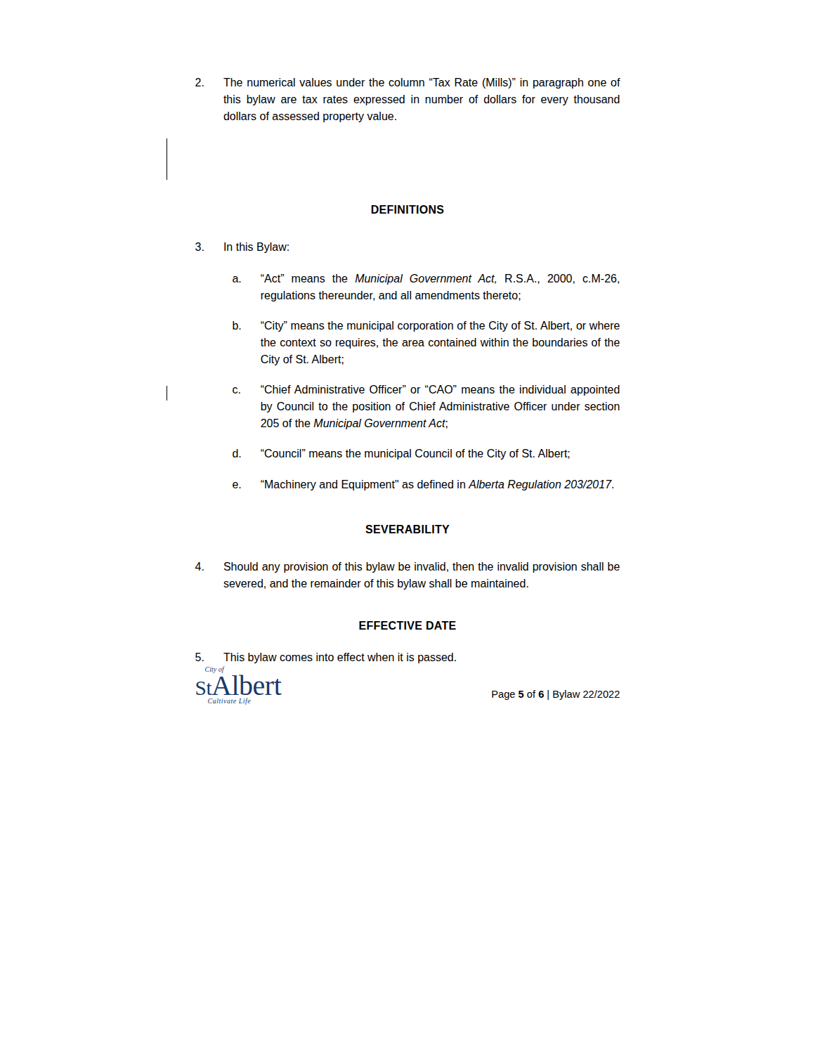2. The numerical values under the column “Tax Rate (Mills)” in paragraph one of this bylaw are tax rates expressed in number of dollars for every thousand dollars of assessed property value.
DEFINITIONS
3. In this Bylaw:
a. “Act” means the Municipal Government Act, R.S.A., 2000, c.M-26, regulations thereunder, and all amendments thereto;
b. “City” means the municipal corporation of the City of St. Albert, or where the context so requires, the area contained within the boundaries of the City of St. Albert;
c. “Chief Administrative Officer” or “CAO” means the individual appointed by Council to the position of Chief Administrative Officer under section 205 of the Municipal Government Act;
d. “Council” means the municipal Council of the City of St. Albert;
e. “Machinery and Equipment" as defined in Alberta Regulation 203/2017.
SEVERABILITY
4. Should any provision of this bylaw be invalid, then the invalid provision shall be severed, and the remainder of this bylaw shall be maintained.
EFFECTIVE DATE
5. This bylaw comes into effect when it is passed.
City of
St Albert
Cultivate Life
Page 5 of 6 | Bylaw 22/2022